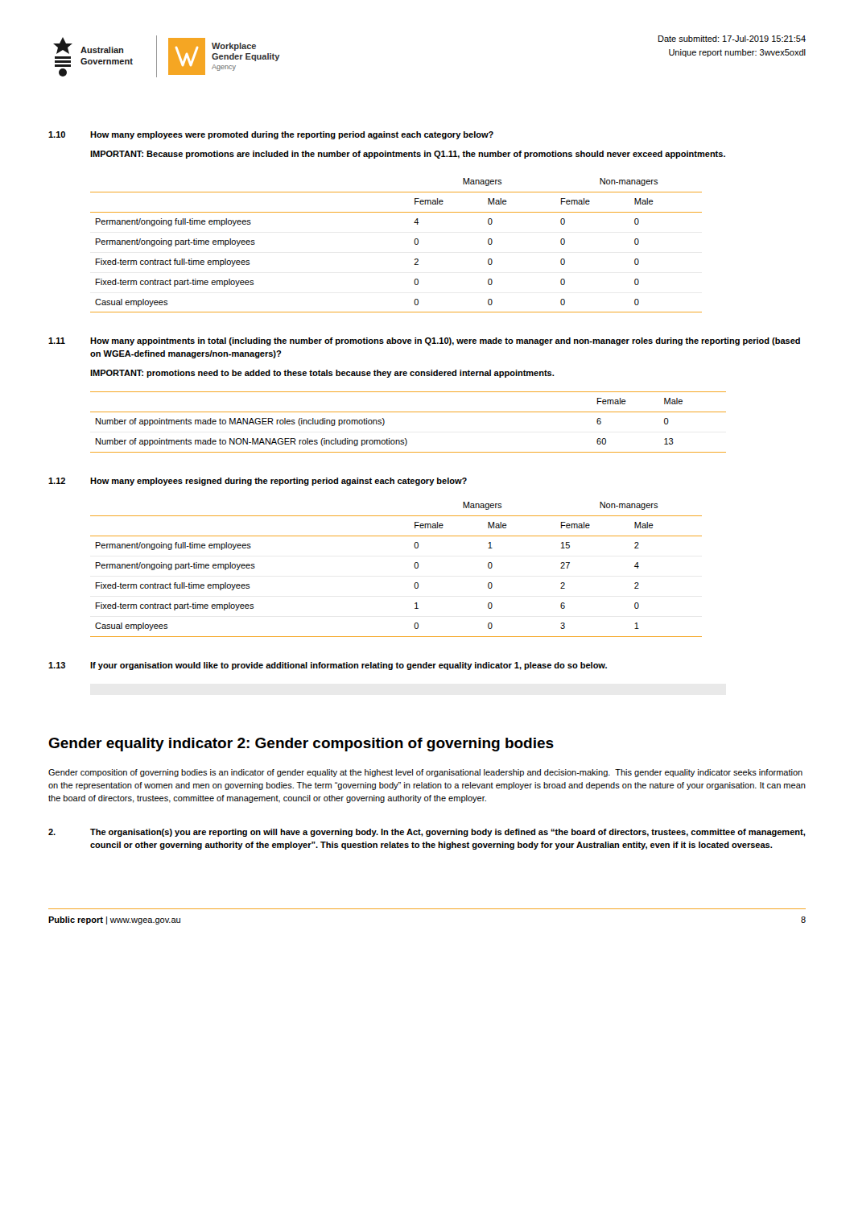Australian Government
Workplace
Gender Equality
Agency
Date submitted: 17-Jul-2019 15:21:54
Unique report number: 3wvex5oxdl
1.10
How many employees were promoted during the reporting period against each category below?
IMPORTANT: Because promotions are included in the number of appointments in Q1.11, the number of promotions should never exceed appointments.
| | Managers | Non-managers |
| --- | --- | --- |
| | Female | Male | Female | Male |
| Permanent/ongoing full-time employees | 4 | 0 | 0 | 0 |
| Permanent/ongoing part-time employees | 0 | 0 | 0 | 0 |
| Fixed-term contract full-time employees | 2 | 0 | 0 | 0 |
| Fixed-term contract part-time employees | 0 | 0 | 0 | 0 |
| Casual employees | 0 | 0 | 0 | 0 |
1.11
How many appointments in total (including the number of promotions above in Q1.10), were made to manager and non-manager roles during the reporting period (based on WGEA-defined managers/non-managers)?
IMPORTANT: promotions need to be added to these totals because they are considered internal appointments.
| | Female | Male |
| --- | --- | --- |
| Number of appointments made to MANAGER roles (including promotions) | 6 | 0 |
| Number of appointments made to NON-MANAGER roles (including promotions) | 60 | 13 |
1.12
How many employees resigned during the reporting period against each category below?
| | Managers | Non-managers |
| --- | --- | --- |
| | Female | Male | Female | Male |
| Permanent/ongoing full-time employees | 0 | 1 | 15 | 2 |
| Permanent/ongoing part-time employees | 0 | 0 | 27 | 4 |
| Fixed-term contract full-time employees | 0 | 0 | 2 | 2 |
| Fixed-term contract part-time employees | 1 | 0 | 6 | 0 |
| Casual employees | 0 | 0 | 3 | 1 |
1.13
If your organisation would like to provide additional information relating to gender equality indicator 1, please do so below.
Gender equality indicator 2: Gender composition of governing bodies
Gender composition of governing bodies is an indicator of gender equality at the highest level of organisational leadership and decision-making. This gender equality indicator seeks information on the representation of women and men on governing bodies. The term “governing body” in relation to a relevant employer is broad and depends on the nature of your organisation. It can mean the board of directors, trustees, committee of management, council or other governing authority of the employer.
2.
The organisation(s) you are reporting on will have a governing body. In the Act, governing body is defined as “the board of directors, trustees, committee of management, council or other governing authority of the employer”. This question relates to the highest governing body for your Australian entity, even if it is located overseas.
Public report | www.wgea.gov.au
8